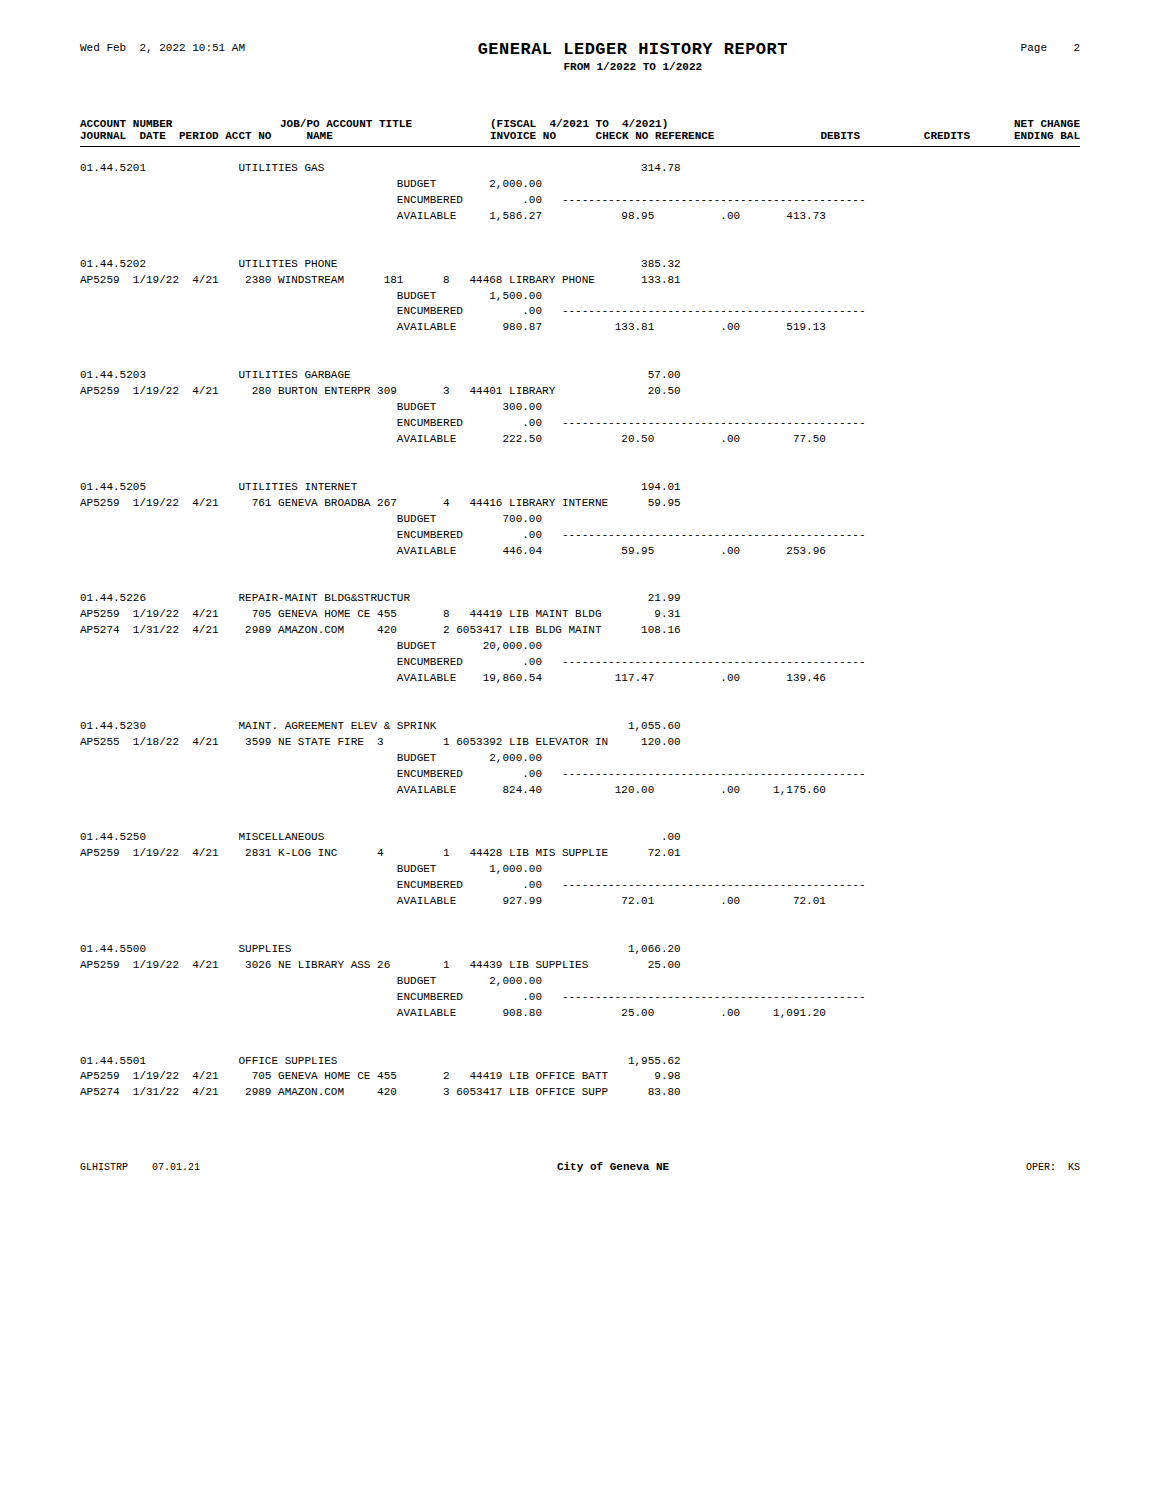Wed Feb 2, 2022 10:51 AM
GENERAL LEDGER HISTORY REPORT
FROM 1/2022 TO 1/2022
Page 2
| ACCOUNT NUMBER | JOB/PO ACCOUNT TITLE | (FISCAL 4/2021 TO 4/2021) | | | NET CHANGE |
| JOURNAL DATE PERIOD ACCT NO | NAME | INVOICE NO CHECK NO REFERENCE | DEBITS | CREDITS | ENDING BAL |
01.44.5201              UTILITIES GAS                                                314.78
                                                BUDGET        2,000.00
                                                ENCUMBERED         .00   ----------------------------------------------
                                                AVAILABLE     1,586.27            98.95          .00       413.73


01.44.5202              UTILITIES PHONE                                              385.32
AP5259  1/19/22  4/21    2380 WINDSTREAM      181      8   44468 LIRBARY PHONE       133.81
                                                BUDGET        1,500.00
                                                ENCUMBERED         .00   ----------------------------------------------
                                                AVAILABLE       980.87           133.81          .00       519.13


01.44.5203              UTILITIES GARBAGE                                             57.00
AP5259  1/19/22  4/21     280 BURTON ENTERPR 309       3   44401 LIBRARY              20.50
                                                BUDGET          300.00
                                                ENCUMBERED         .00   ----------------------------------------------
                                                AVAILABLE       222.50            20.50          .00        77.50


01.44.5205              UTILITIES INTERNET                                           194.01
AP5259  1/19/22  4/21     761 GENEVA BROADBA 267       4   44416 LIBRARY INTERNE      59.95
                                                BUDGET          700.00
                                                ENCUMBERED         .00   ----------------------------------------------
                                                AVAILABLE       446.04            59.95          .00       253.96


01.44.5226              REPAIR-MAINT BLDG&STRUCTUR                                    21.99
AP5259  1/19/22  4/21     705 GENEVA HOME CE 455       8   44419 LIB MAINT BLDG        9.31
AP5274  1/31/22  4/21    2989 AMAZON.COM     420       2 6053417 LIB BLDG MAINT      108.16
                                                BUDGET       20,000.00
                                                ENCUMBERED         .00   ----------------------------------------------
                                                AVAILABLE    19,860.54           117.47          .00       139.46


01.44.5230              MAINT. AGREEMENT ELEV & SPRINK                             1,055.60
AP5255  1/18/22  4/21    3599 NE STATE FIRE  3         1 6053392 LIB ELEVATOR IN     120.00
                                                BUDGET        2,000.00
                                                ENCUMBERED         .00   ----------------------------------------------
                                                AVAILABLE       824.40           120.00          .00     1,175.60


01.44.5250              MISCELLANEOUS                                                   .00
AP5259  1/19/22  4/21    2831 K-LOG INC      4         1   44428 LIB MIS SUPPLIE      72.01
                                                BUDGET        1,000.00
                                                ENCUMBERED         .00   ----------------------------------------------
                                                AVAILABLE       927.99            72.01          .00        72.01


01.44.5500              SUPPLIES                                                   1,066.20
AP5259  1/19/22  4/21    3026 NE LIBRARY ASS 26        1   44439 LIB SUPPLIES         25.00
                                                BUDGET        2,000.00
                                                ENCUMBERED         .00   ----------------------------------------------
                                                AVAILABLE       908.80            25.00          .00     1,091.20


01.44.5501              OFFICE SUPPLIES                                            1,955.62
AP5259  1/19/22  4/21     705 GENEVA HOME CE 455       2   44419 LIB OFFICE BATT       9.98
AP5274  1/31/22  4/21    2989 AMAZON.COM     420       3 6053417 LIB OFFICE SUPP      83.80
GLHISTRP 07.01.21
City of Geneva NE
OPER: KS